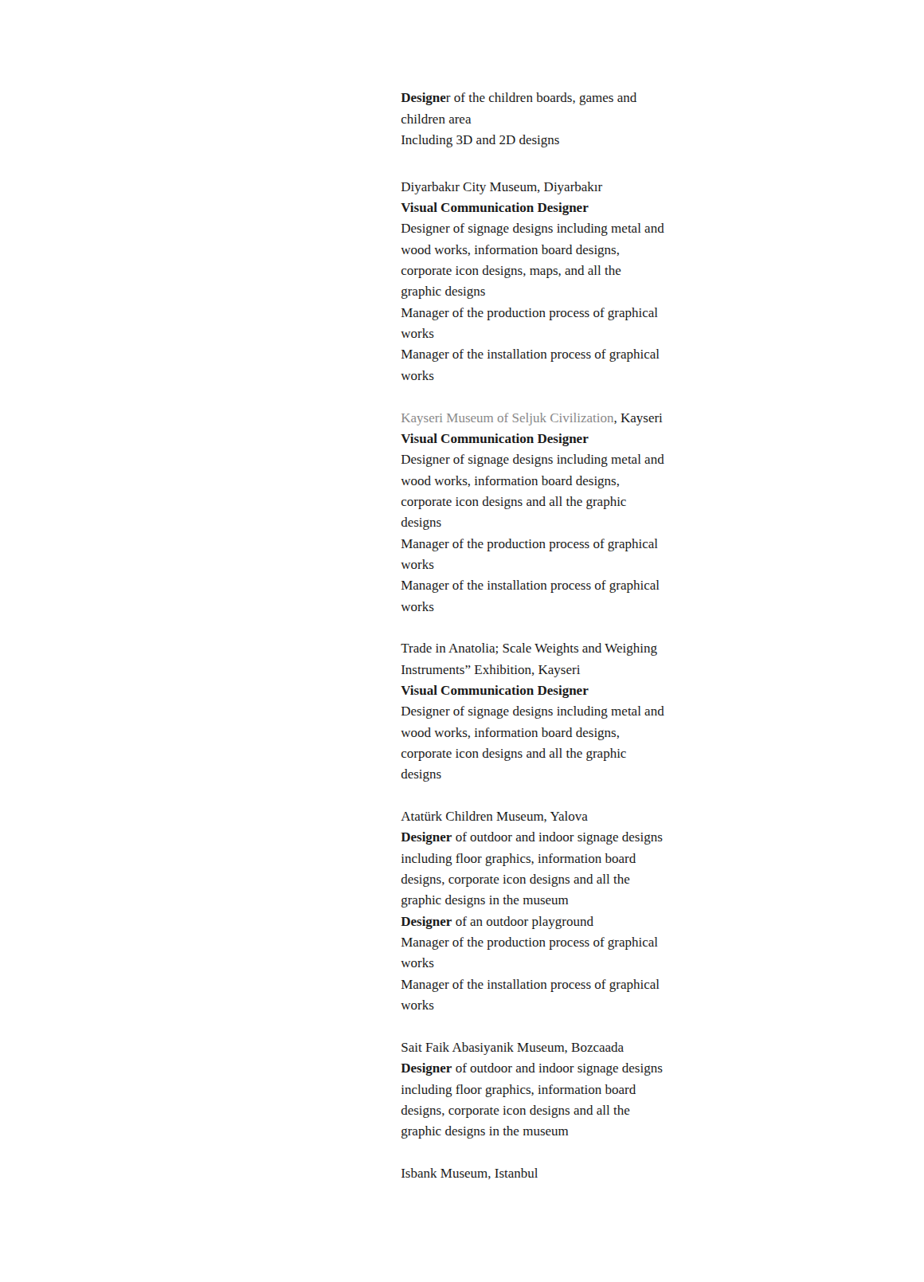Designer of the children boards, games and children area
Including 3D and 2D designs
Diyarbakır City Museum, Diyarbakır
Visual Communication Designer
Designer of signage designs including metal and wood works, information board designs, corporate icon designs, maps, and all the graphic designs
Manager of the production process of graphical works
Manager of the installation process of graphical works
Kayseri Museum of Seljuk Civilization, Kayseri
Visual Communication Designer
Designer of signage designs including metal and wood works, information board designs, corporate icon designs and all the graphic designs
Manager of the production process of graphical works
Manager of the installation process of graphical works
Trade in Anatolia; Scale Weights and Weighing Instruments” Exhibition, Kayseri
Visual Communication Designer
Designer of signage designs including metal and wood works, information board designs, corporate icon designs and all the graphic designs
Atatürk Children Museum, Yalova
Designer of outdoor and indoor signage designs including floor graphics, information board designs, corporate icon designs and all the graphic designs in the museum
Designer of an outdoor playground
Manager of the production process of graphical works
Manager of the installation process of graphical works
Sait Faik Abasiyanik Museum, Bozcaada
Designer of outdoor and indoor signage designs including floor graphics, information board designs, corporate icon designs and all the graphic designs in the museum
Isbank Museum, Istanbul